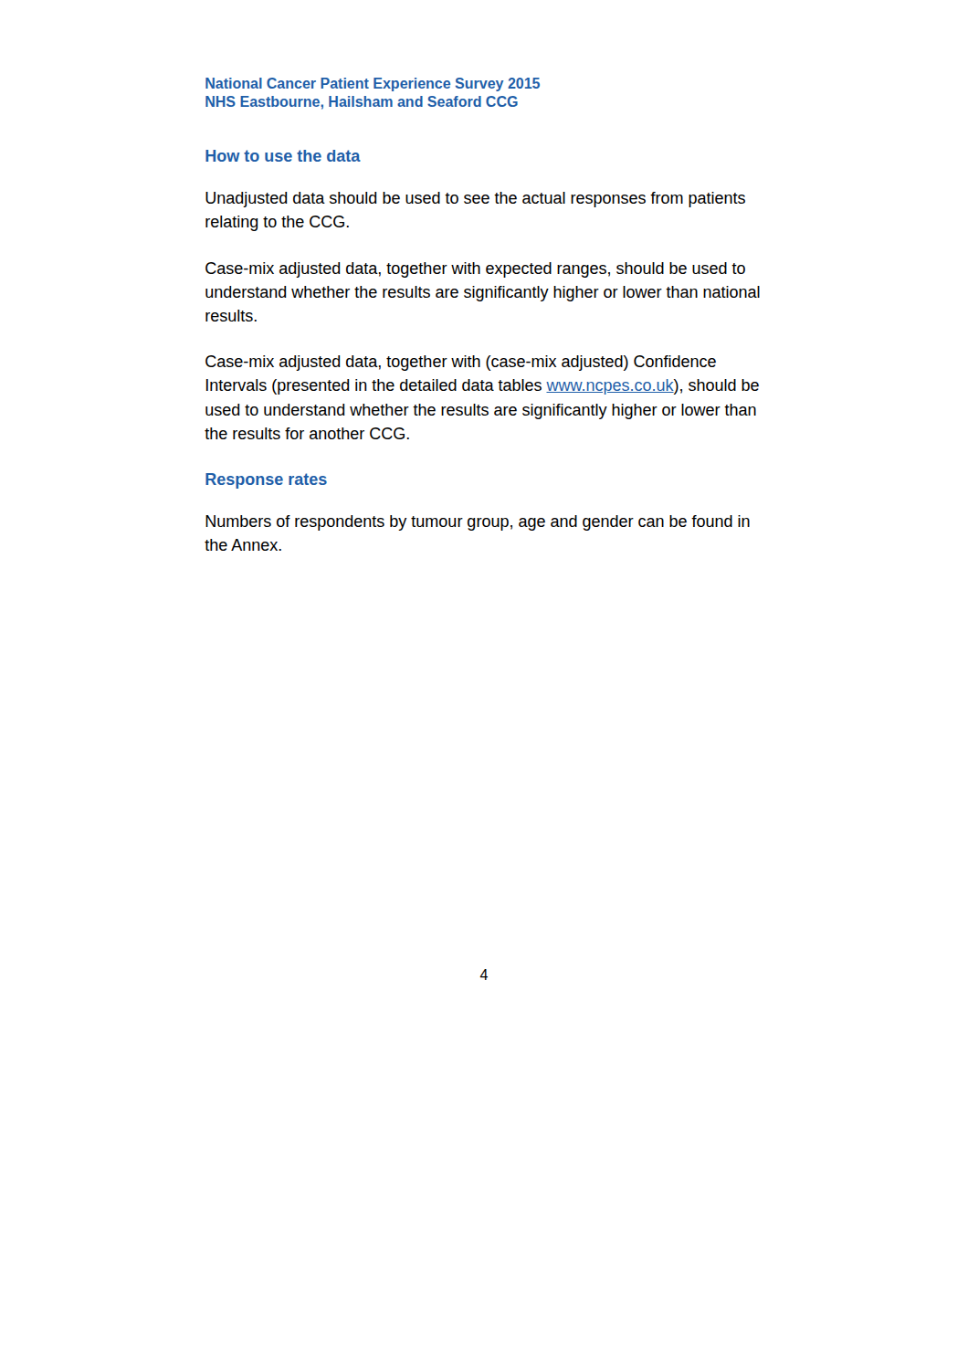National Cancer Patient Experience Survey 2015
NHS Eastbourne, Hailsham and Seaford CCG
How to use the data
Unadjusted data should be used to see the actual responses from patients relating to the CCG.
Case-mix adjusted data, together with expected ranges, should be used to understand whether the results are significantly higher or lower than national results.
Case-mix adjusted data, together with (case-mix adjusted) Confidence Intervals (presented in the detailed data tables www.ncpes.co.uk), should be used to understand whether the results are significantly higher or lower than the results for another CCG.
Response rates
Numbers of respondents by tumour group, age and gender can be found in the Annex.
4